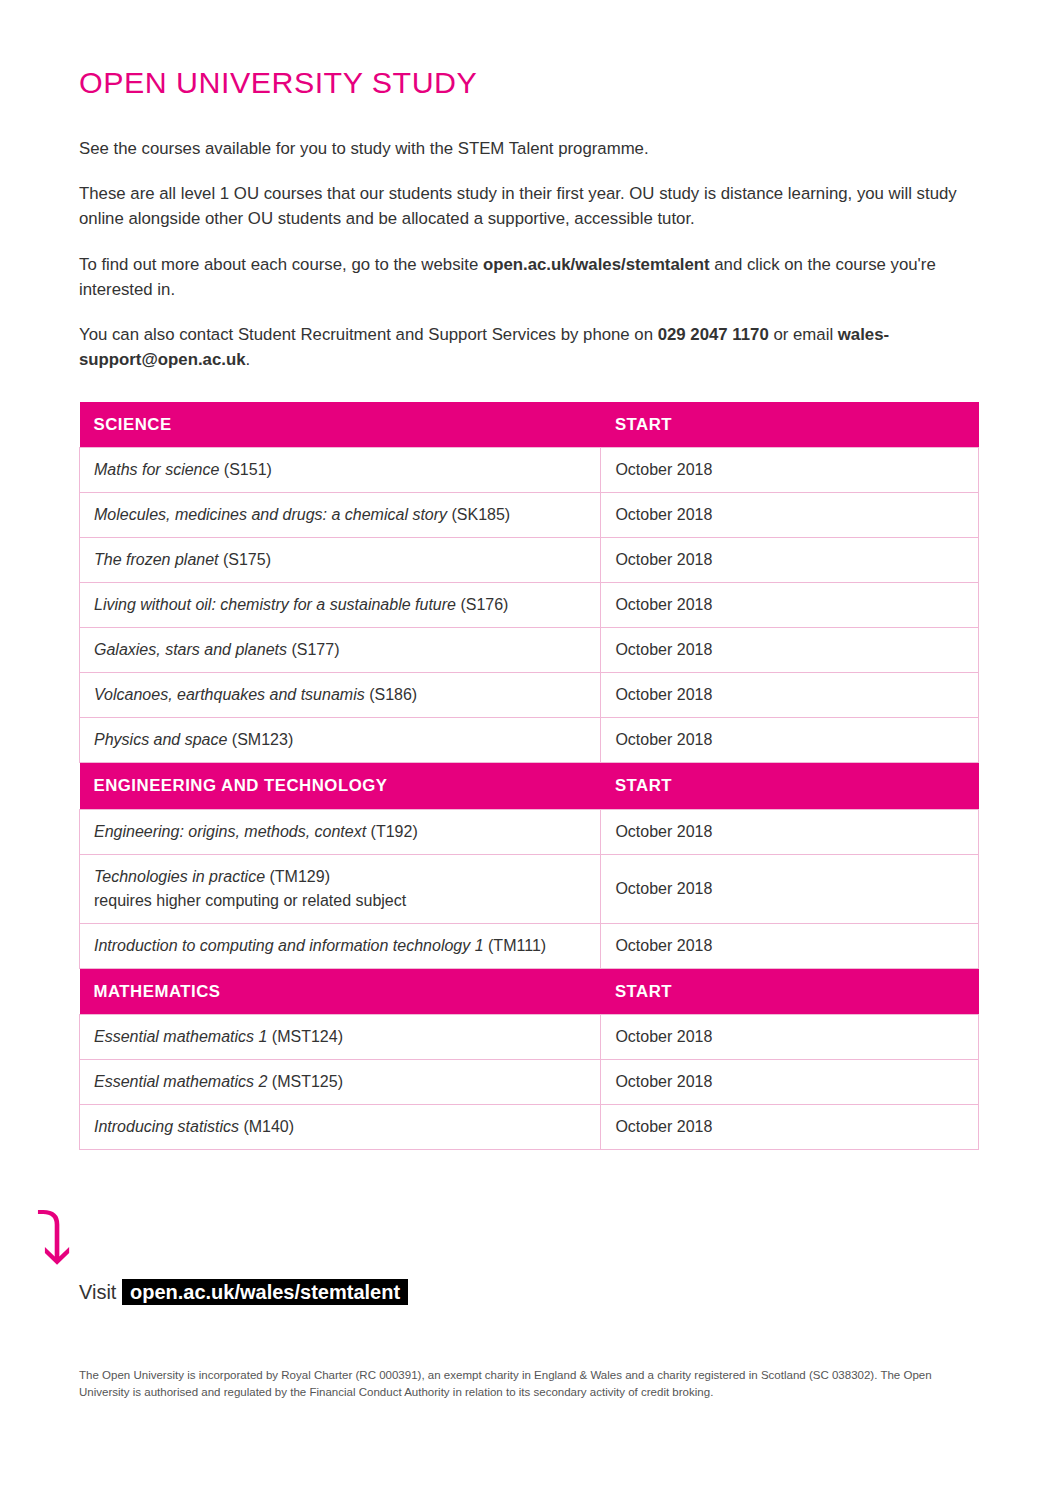OPEN UNIVERSITY STUDY
See the courses available for you to study with the STEM Talent programme.
These are all level 1 OU courses that our students study in their first year. OU study is distance learning, you will study online alongside other OU students and be allocated a supportive, accessible tutor.
To find out more about each course, go to the website open.ac.uk/wales/stemtalent and click on the course you're interested in.
You can also contact Student Recruitment and Support Services by phone on 029 2047 1170 or email wales-support@open.ac.uk.
| SCIENCE | START |
| --- | --- |
| Maths for science (S151) | October 2018 |
| Molecules, medicines and drugs: a chemical story (SK185) | October 2018 |
| The frozen planet (S175) | October 2018 |
| Living without oil: chemistry for a sustainable future (S176) | October 2018 |
| Galaxies, stars and planets (S177) | October 2018 |
| Volcanoes, earthquakes and tsunamis (S186) | October 2018 |
| Physics and space (SM123) | October 2018 |
| ENGINEERING AND TECHNOLOGY | START |
| Engineering: origins, methods, context (T192) | October 2018 |
| Technologies in practice (TM129) requires higher computing or related subject | October 2018 |
| Introduction to computing and information technology 1 (TM111) | October 2018 |
| MATHEMATICS | START |
| Essential mathematics 1 (MST124) | October 2018 |
| Essential mathematics 2 (MST125) | October 2018 |
| Introducing statistics (M140) | October 2018 |
⤵
Visit open.ac.uk/wales/stemtalent
The Open University is incorporated by Royal Charter (RC 000391), an exempt charity in England & Wales and a charity registered in Scotland (SC 038302). The Open University is authorised and regulated by the Financial Conduct Authority in relation to its secondary activity of credit broking.